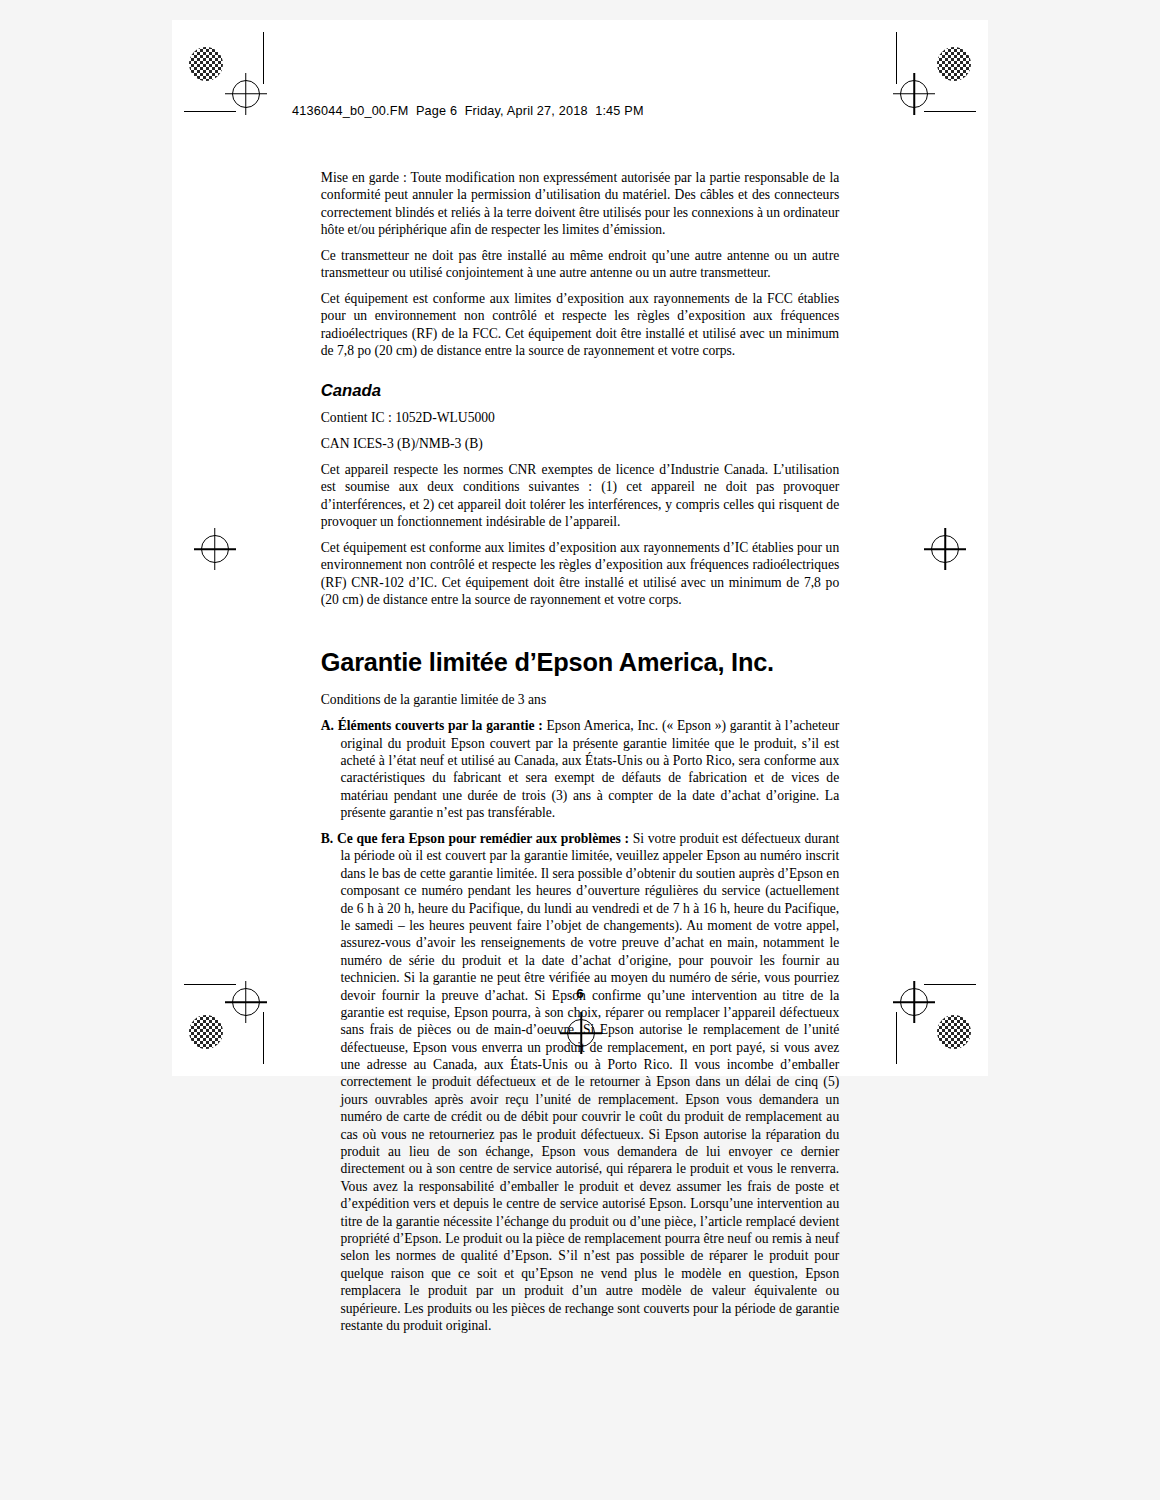4136044_b0_00.FM Page 6 Friday, April 27, 2018 1:45 PM
Mise en garde : Toute modification non expressément autorisée par la partie responsable de la conformité peut annuler la permission d’utilisation du matériel. Des câbles et des connecteurs correctement blindés et reliés à la terre doivent être utilisés pour les connexions à un ordinateur hôte et/ou périphérique afin de respecter les limites d’émission.
Ce transmetteur ne doit pas être installé au même endroit qu’une autre antenne ou un autre transmetteur ou utilisé conjointement à une autre antenne ou un autre transmetteur.
Cet équipement est conforme aux limites d’exposition aux rayonnements de la FCC établies pour un environnement non contrôlé et respecte les règles d’exposition aux fréquences radioélectriques (RF) de la FCC. Cet équipement doit être installé et utilisé avec un minimum de 7,8 po (20 cm) de distance entre la source de rayonnement et votre corps.
Canada
Contient IC : 1052D-WLU5000
CAN ICES-3 (B)/NMB-3 (B)
Cet appareil respecte les normes CNR exemptes de licence d’Industrie Canada. L’utilisation est soumise aux deux conditions suivantes : (1) cet appareil ne doit pas provoquer d’interférences, et 2) cet appareil doit tolérer les interférences, y compris celles qui risquent de provoquer un fonctionnement indésirable de l’appareil.
Cet équipement est conforme aux limites d’exposition aux rayonnements d’IC établies pour un environnement non contrôlé et respecte les règles d’exposition aux fréquences radioélectriques (RF) CNR-102 d’IC. Cet équipement doit être installé et utilisé avec un minimum de 7,8 po (20 cm) de distance entre la source de rayonnement et votre corps.
Garantie limitée d’Epson America, Inc.
Conditions de la garantie limitée de 3 ans
A. Éléments couverts par la garantie : Epson America, Inc. (« Epson ») garantit à l’acheteur original du produit Epson couvert par la présente garantie limitée que le produit, s’il est acheté à l’état neuf et utilisé au Canada, aux États-Unis ou à Porto Rico, sera conforme aux caractéristiques du fabricant et sera exempt de défauts de fabrication et de vices de matériau pendant une durée de trois (3) ans à compter de la date d’achat d’origine. La présente garantie n’est pas transférable.
B. Ce que fera Epson pour remédier aux problèmes : Si votre produit est défectueux durant la période où il est couvert par la garantie limitée, veuillez appeler Epson au numéro inscrit dans le bas de cette garantie limitée. Il sera possible d’obtenir du soutien auprès d’Epson en composant ce numéro pendant les heures d’ouverture régulières du service (actuellement de 6 h à 20 h, heure du Pacifique, du lundi au vendredi et de 7 h à 16 h, heure du Pacifique, le samedi – les heures peuvent faire l’objet de changements). Au moment de votre appel, assurez-vous d’avoir les renseignements de votre preuve d’achat en main, notamment le numéro de série du produit et la date d’achat d’origine, pour pouvoir les fournir au technicien. Si la garantie ne peut être vérifiée au moyen du numéro de série, vous pourriez devoir fournir la preuve d’achat. Si Epson confirme qu’une intervention au titre de la garantie est requise, Epson pourra, à son choix, réparer ou remplacer l’appareil défectueux sans frais de pièces ou de main-d’oeuvre. Si Epson autorise le remplacement de l’unité défectueuse, Epson vous enverra un produit de remplacement, en port payé, si vous avez une adresse au Canada, aux États-Unis ou à Porto Rico. Il vous incombe d’emballer correctement le produit défectueux et de le retourner à Epson dans un délai de cinq (5) jours ouvrables après avoir reçu l’unité de remplacement. Epson vous demandera un numéro de carte de crédit ou de débit pour couvrir le coût du produit de remplacement au cas où vous ne retourneriez pas le produit défectueux. Si Epson autorise la réparation du produit au lieu de son échange, Epson vous demandera de lui envoyer ce dernier directement ou à son centre de service autorisé, qui réparera le produit et vous le renverra. Vous avez la responsabilité d’emballer le produit et devez assumer les frais de poste et d’expédition vers et depuis le centre de service autorisé Epson. Lorsqu’une intervention au titre de la garantie nécessite l’échange du produit ou d’une pièce, l’article remplacé devient propriété d’Epson. Le produit ou la pièce de remplacement pourra être neuf ou remis à neuf selon les normes de qualité d’Epson. S’il n’est pas possible de réparer le produit pour quelque raison que ce soit et qu’Epson ne vend plus le modèle en question, Epson remplacera le produit par un produit d’un autre modèle de valeur équivalente ou supérieure. Les produits ou les pièces de rechange sont couverts pour la période de garantie restante du produit original.
6